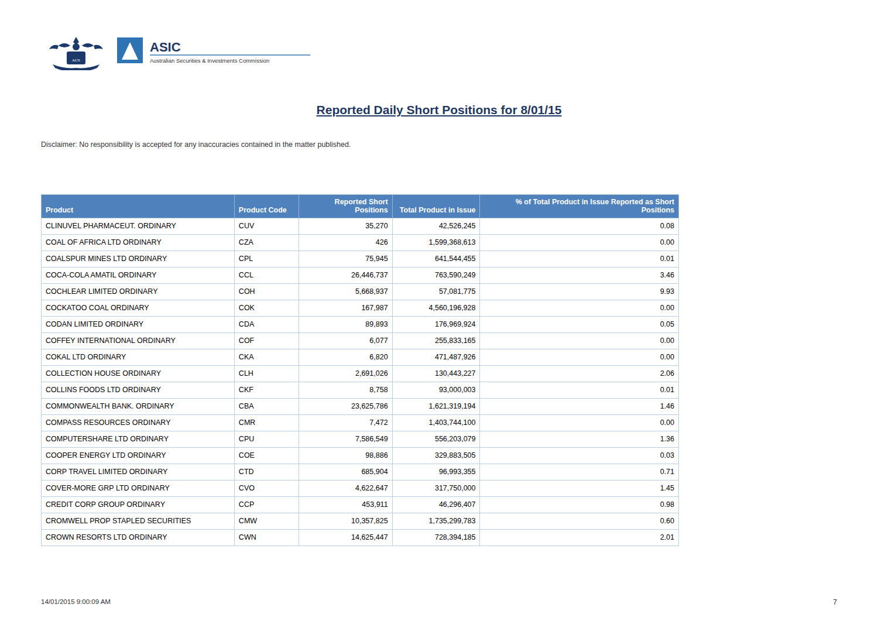AUS ASIC Australian Securities & Investments Commission
Reported Daily Short Positions for 8/01/15
Disclaimer: No responsibility is accepted for any inaccuracies contained in the matter published.
| Product | Product Code | Reported Short Positions | Total Product in Issue | % of Total Product in Issue Reported as Short Positions |
| --- | --- | --- | --- | --- |
| CLINUVEL PHARMACEUT. ORDINARY | CUV | 35,270 | 42,526,245 | 0.08 |
| COAL OF AFRICA LTD ORDINARY | CZA | 426 | 1,599,368,613 | 0.00 |
| COALSPUR MINES LTD ORDINARY | CPL | 75,945 | 641,544,455 | 0.01 |
| COCA-COLA AMATIL ORDINARY | CCL | 26,446,737 | 763,590,249 | 3.46 |
| COCHLEAR LIMITED ORDINARY | COH | 5,668,937 | 57,081,775 | 9.93 |
| COCKATOO COAL ORDINARY | COK | 167,987 | 4,560,196,928 | 0.00 |
| CODAN LIMITED ORDINARY | CDA | 89,893 | 176,969,924 | 0.05 |
| COFFEY INTERNATIONAL ORDINARY | COF | 6,077 | 255,833,165 | 0.00 |
| COKAL LTD ORDINARY | CKA | 6,820 | 471,487,926 | 0.00 |
| COLLECTION HOUSE ORDINARY | CLH | 2,691,026 | 130,443,227 | 2.06 |
| COLLINS FOODS LTD ORDINARY | CKF | 8,758 | 93,000,003 | 0.01 |
| COMMONWEALTH BANK. ORDINARY | CBA | 23,625,786 | 1,621,319,194 | 1.46 |
| COMPASS RESOURCES ORDINARY | CMR | 7,472 | 1,403,744,100 | 0.00 |
| COMPUTERSHARE LTD ORDINARY | CPU | 7,586,549 | 556,203,079 | 1.36 |
| COOPER ENERGY LTD ORDINARY | COE | 98,886 | 329,883,505 | 0.03 |
| CORP TRAVEL LIMITED ORDINARY | CTD | 685,904 | 96,993,355 | 0.71 |
| COVER-MORE GRP LTD ORDINARY | CVO | 4,622,647 | 317,750,000 | 1.45 |
| CREDIT CORP GROUP ORDINARY | CCP | 453,911 | 46,296,407 | 0.98 |
| CROMWELL PROP STAPLED SECURITIES | CMW | 10,357,825 | 1,735,299,783 | 0.60 |
| CROWN RESORTS LTD ORDINARY | CWN | 14,625,447 | 728,394,185 | 2.01 |
14/01/2015 9:00:09 AM 7